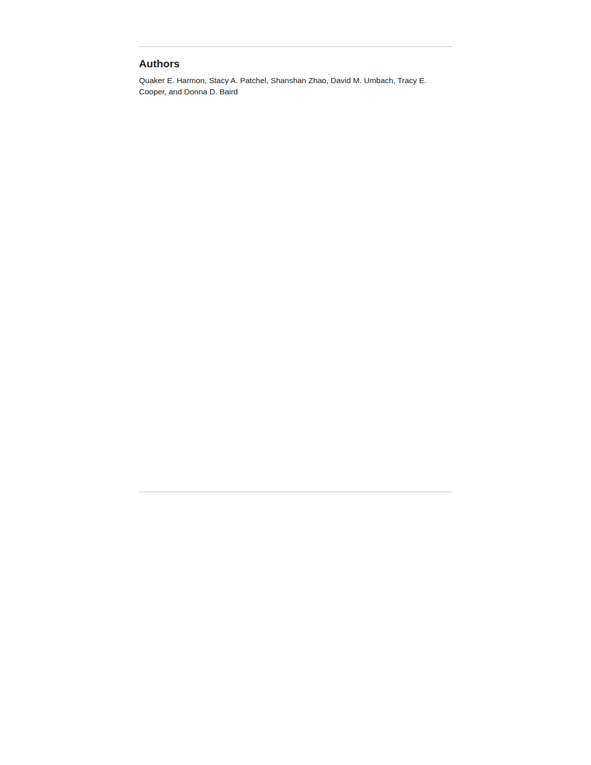Authors
Quaker E. Harmon, Stacy A. Patchel, Shanshan Zhao, David M. Umbach, Tracy E. Cooper, and Donna D. Baird